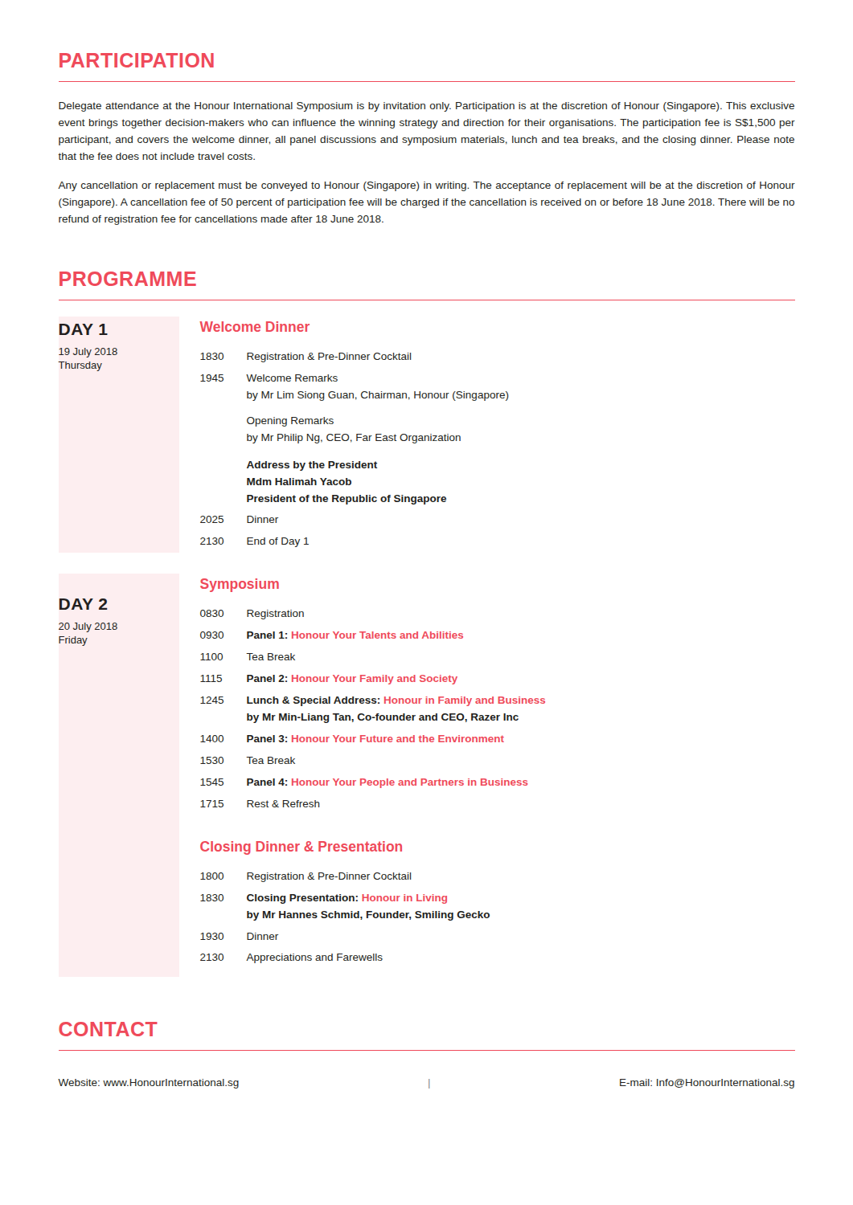Participation
Delegate attendance at the Honour International Symposium is by invitation only. Participation is at the discretion of Honour (Singapore). This exclusive event brings together decision-makers who can influence the winning strategy and direction for their organisations. The participation fee is S$1,500 per participant, and covers the welcome dinner, all panel discussions and symposium materials, lunch and tea breaks, and the closing dinner. Please note that the fee does not include travel costs.
Any cancellation or replacement must be conveyed to Honour (Singapore) in writing. The acceptance of replacement will be at the discretion of Honour (Singapore). A cancellation fee of 50 percent of participation fee will be charged if the cancellation is received on or before 18 June 2018. There will be no refund of registration fee for cancellations made after 18 June 2018.
Programme
| DAY 1 19 July 2018 Thursday | | Welcome Dinner / 1830 / Registration & Pre-Dinner Cocktail / / 1945 / Welcome Remarks by Mr Lim Siong Guan, Chairman, Honour (Singapore) / / / Opening Remarks by Mr Philip Ng, CEO, Far East Organization / / / Address by the President Mdm Halimah Yacob President of the Republic of Singapore / / 2025 / Dinner / / 2130 / End of Day 1 / |
| DAY 2 20 July 2018 Friday | | Symposium / 0830 / Registration / / 0930 / Panel 1: Honour Your Talents and Abilities / / 1100 / Tea Break / / 1115 / Panel 2: Honour Your Family and Society / / 1245 / Lunch & Special Address: Honour in Family and Business by Mr Min-Liang Tan, Co-founder and CEO, Razer Inc / / 1400 / Panel 3: Honour Your Future and the Environment / / 1530 / Tea Break / / 1545 / Panel 4: Honour Your People and Partners in Business / / 1715 / Rest & Refresh / Closing Dinner & Presentation / 1800 / Registration & Pre-Dinner Cocktail / / 1830 / Closing Presentation: Honour in Living by Mr Hannes Schmid, Founder, Smiling Gecko / / 1930 / Dinner / / 2130 / Appreciations and Farewells / |
Contact
Website: www.HonourInternational.sg
|
E-mail: Info@HonourInternational.sg